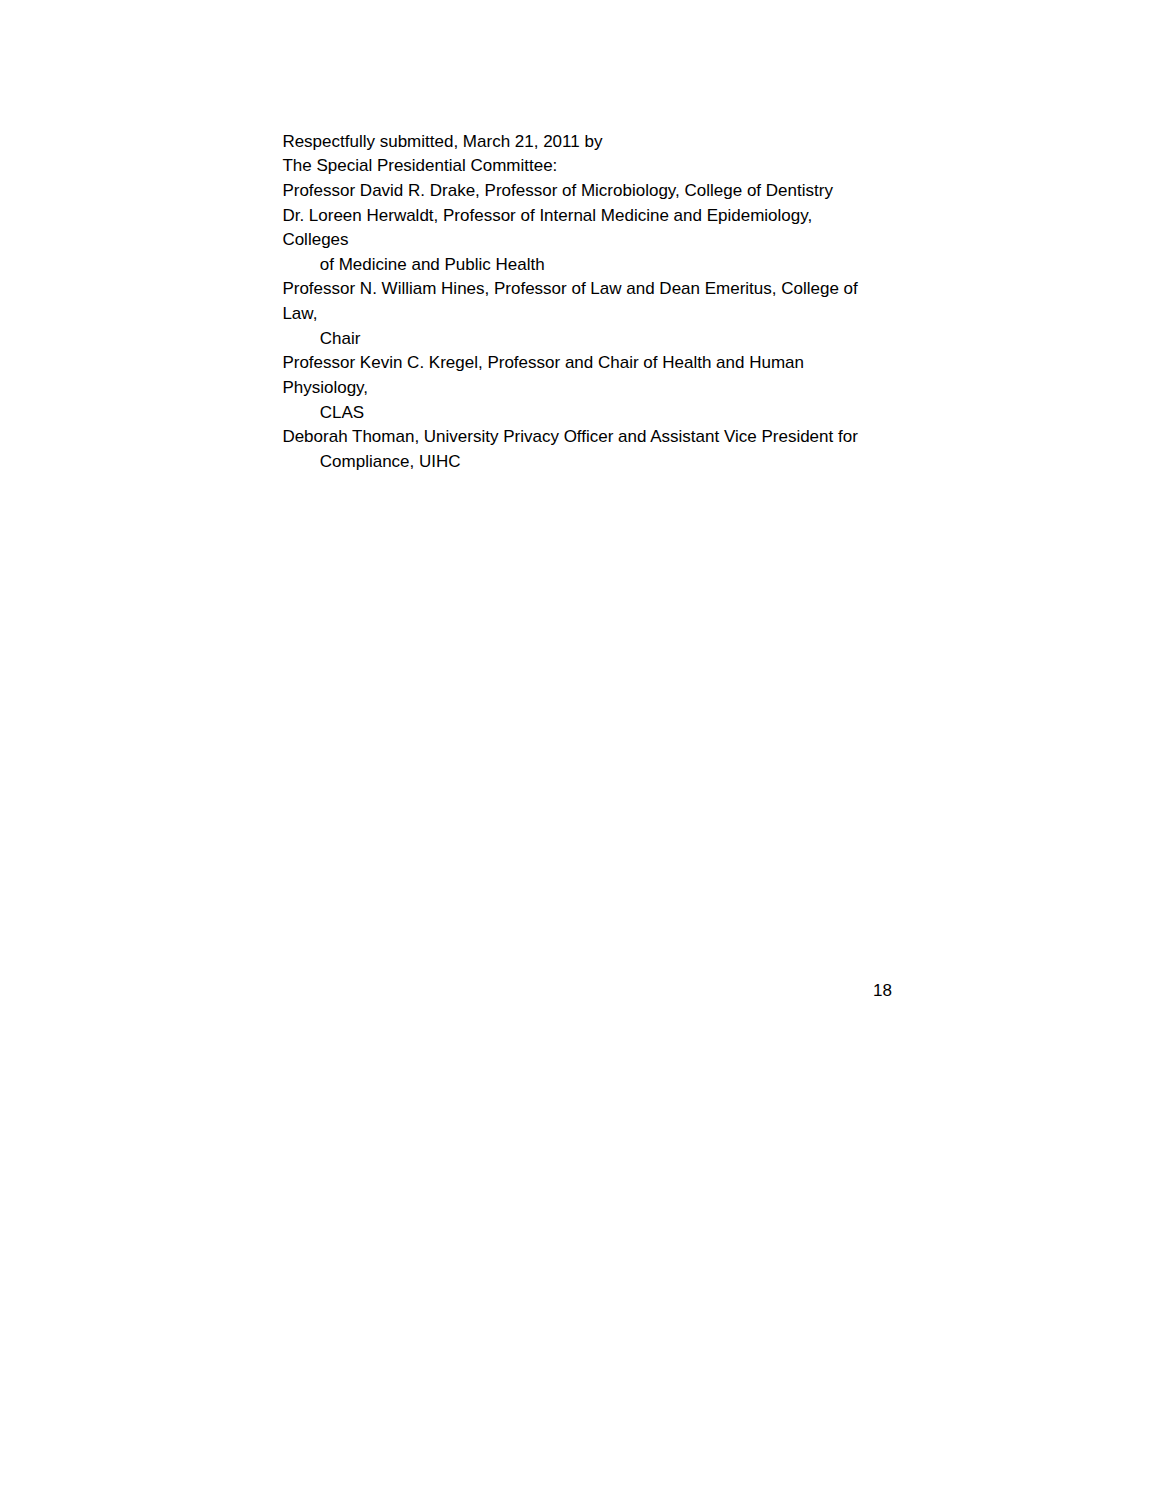Respectfully submitted, March 21, 2011 by
The Special Presidential Committee:
Professor David R. Drake, Professor of Microbiology, College of Dentistry
Dr. Loreen Herwaldt, Professor of Internal Medicine and Epidemiology, Colleges
of Medicine and Public Health
Professor N. William Hines, Professor of Law and Dean Emeritus, College of Law,
Chair
Professor Kevin C. Kregel, Professor and Chair of Health and Human Physiology,
CLAS
Deborah Thoman, University Privacy Officer and Assistant Vice President for
Compliance, UIHC
18